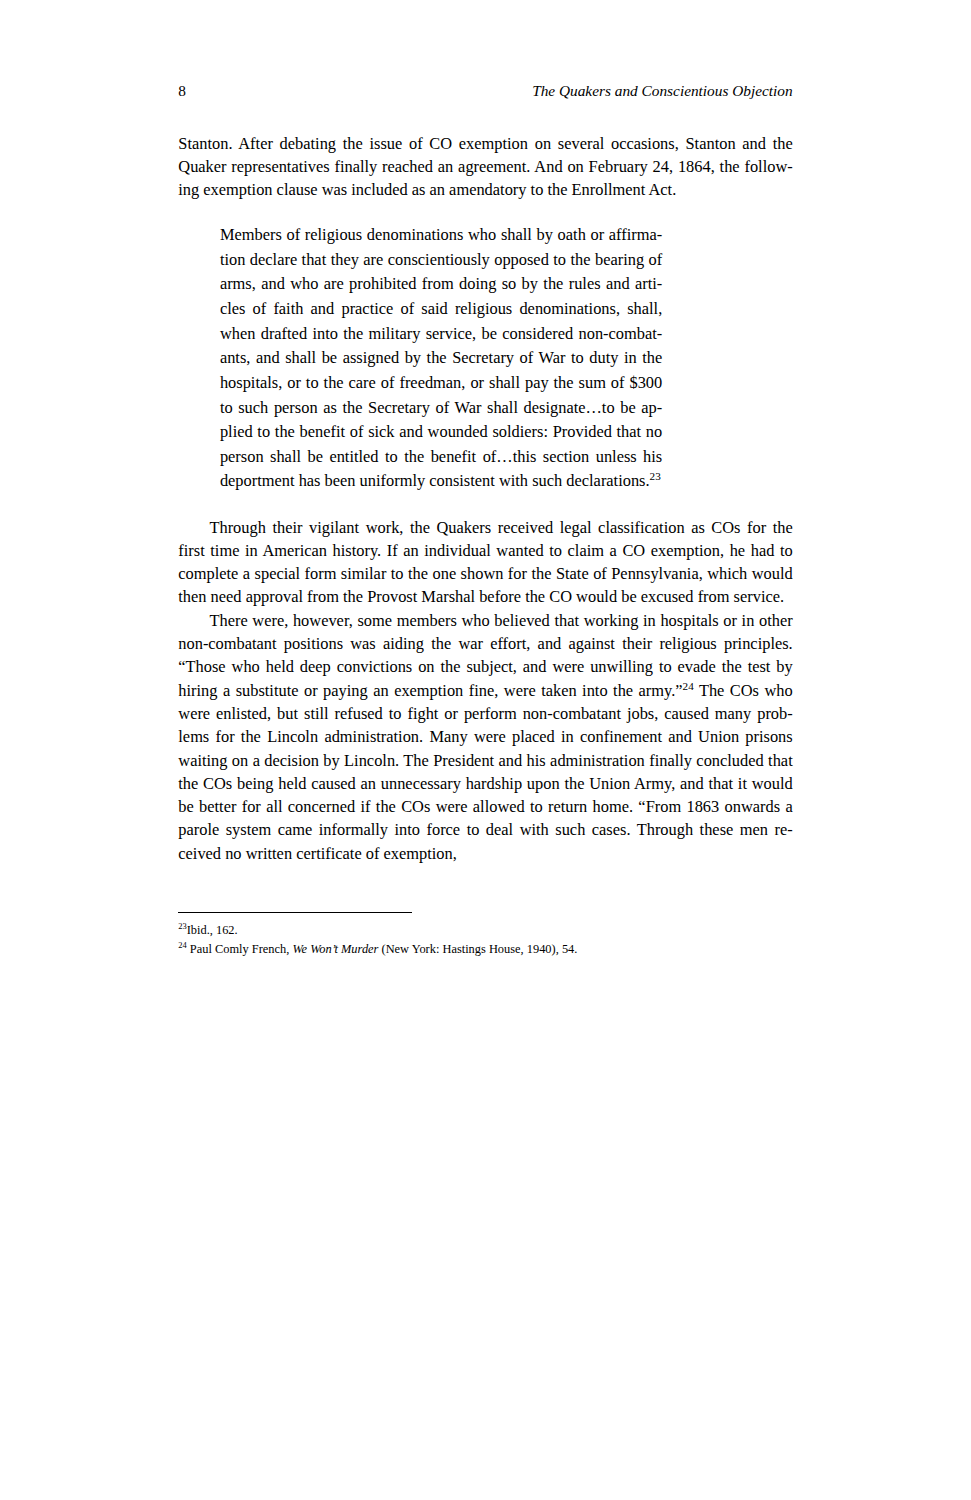8 The Quakers and Conscientious Objection
Stanton. After debating the issue of CO exemption on several occasions, Stanton and the Quaker representatives finally reached an agreement. And on February 24, 1864, the following exemption clause was included as an amendatory to the Enrollment Act.
Members of religious denominations who shall by oath or affirmation declare that they are conscientiously opposed to the bearing of arms, and who are prohibited from doing so by the rules and articles of faith and practice of said religious denominations, shall, when drafted into the military service, be considered non-combatants, and shall be assigned by the Secretary of War to duty in the hospitals, or to the care of freedman, or shall pay the sum of $300 to such person as the Secretary of War shall designate…to be applied to the benefit of sick and wounded soldiers: Provided that no person shall be entitled to the benefit of…this section unless his deportment has been uniformly consistent with such declarations.23
Through their vigilant work, the Quakers received legal classification as COs for the first time in American history. If an individual wanted to claim a CO exemption, he had to complete a special form similar to the one shown for the State of Pennsylvania, which would then need approval from the Provost Marshal before the CO would be excused from service.
There were, however, some members who believed that working in hospitals or in other non-combatant positions was aiding the war effort, and against their religious principles. “Those who held deep convictions on the subject, and were unwilling to evade the test by hiring a substitute or paying an exemption fine, were taken into the army.”24 The COs who were enlisted, but still refused to fight or perform non-combatant jobs, caused many problems for the Lincoln administration. Many were placed in confinement and Union prisons waiting on a decision by Lincoln. The President and his administration finally concluded that the COs being held caused an unnecessary hardship upon the Union Army, and that it would be better for all concerned if the COs were allowed to return home. “From 1863 onwards a parole system came informally into force to deal with such cases. Through these men received no written certificate of exemption,
23Ibid., 162.
24 Paul Comly French, We Won’t Murder (New York: Hastings House, 1940), 54.